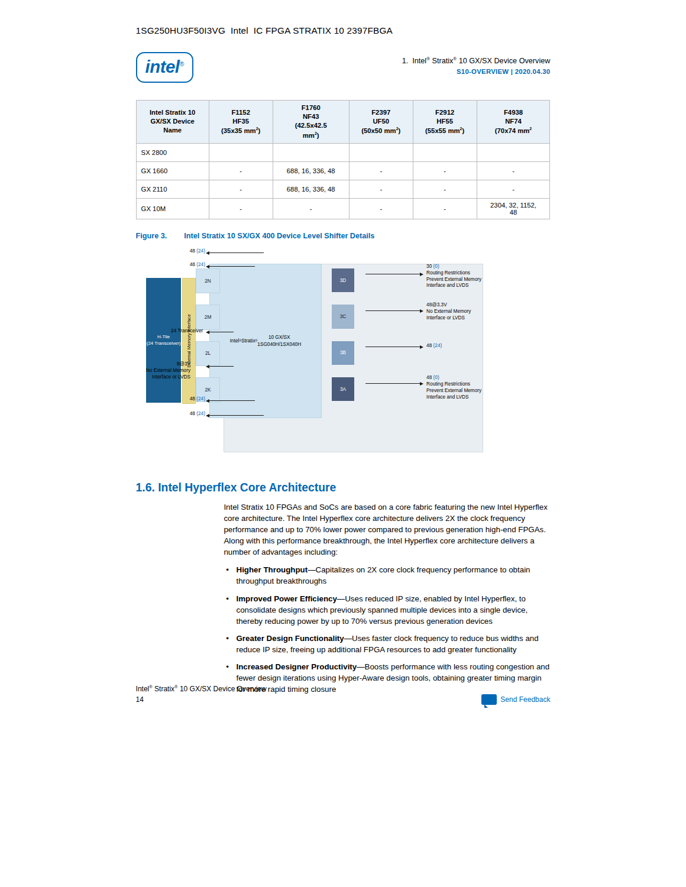1SG250HU3F50I3VG Intel IC FPGA STRATIX 10 2397FBGA
intel®
1. Intel® Stratix® 10 GX/SX Device Overview
S10-OVERVIEW | 2020.04.30
| Intel Stratix 10 GX/SX Device Name | F1152 HF35 (35x35 mm 2 ) | F1760 NF43 (42.5x42.5 mm 2 ) | F2397 UF50 (50x50 mm 2 ) | F2912 HF55 (55x55 mm 2 ) | F4938 NF74 (70x74 mm 2 |
| --- | --- | --- | --- | --- | --- |
| SX 2800 | | | | | |
| GX 1660 | - | 688, 16, 336, 48 | - | - | - |
| GX 2110 | - | 688, 16, 336, 48 | - | - | - |
| GX 10M | - | - | - | - | 2304, 32, 1152, 48 |
Figure 3. Intel Stratix 10 SX/GX 400 Device Level Shifter Details
H-Tile
(24 Transceiver)
External Memory Interface
Intel® Stratix® 10 GX/SX
1SG040H/1SX040H
2N
2M
2L
2K
3D
3C
3B
3A
48 (24)
48 (24)
24 Transceiver
8@3V
No External Memory
Interface or LVDS
48 (24)
48 (24)
30 (0)
Routing Restrictions
Prevent External Memory
Interface and LVDS
48@3.3V
No External Memory
Interface or LVDS
48 (24)
48 (0)
Routing Restrictions
Prevent External Memory
Interface and LVDS
1.6. Intel Hyperflex Core Architecture
Intel Stratix 10 FPGAs and SoCs are based on a core fabric featuring the new Intel Hyperflex core architecture. The Intel Hyperflex core architecture delivers 2X the clock frequency performance and up to 70% lower power compared to previous generation high-end FPGAs. Along with this performance breakthrough, the Intel Hyperflex core architecture delivers a number of advantages including:
Higher Throughput—Capitalizes on 2X core clock frequency performance to obtain throughput breakthroughs
Improved Power Efficiency—Uses reduced IP size, enabled by Intel Hyperflex, to consolidate designs which previously spanned multiple devices into a single device, thereby reducing power by up to 70% versus previous generation devices
Greater Design Functionality—Uses faster clock frequency to reduce bus widths and reduce IP size, freeing up additional FPGA resources to add greater functionality
Increased Designer Productivity—Boosts performance with less routing congestion and fewer design iterations using Hyper-Aware design tools, obtaining greater timing margin for more rapid timing closure
Intel® Stratix® 10 GX/SX Device Overview
14
Send Feedback